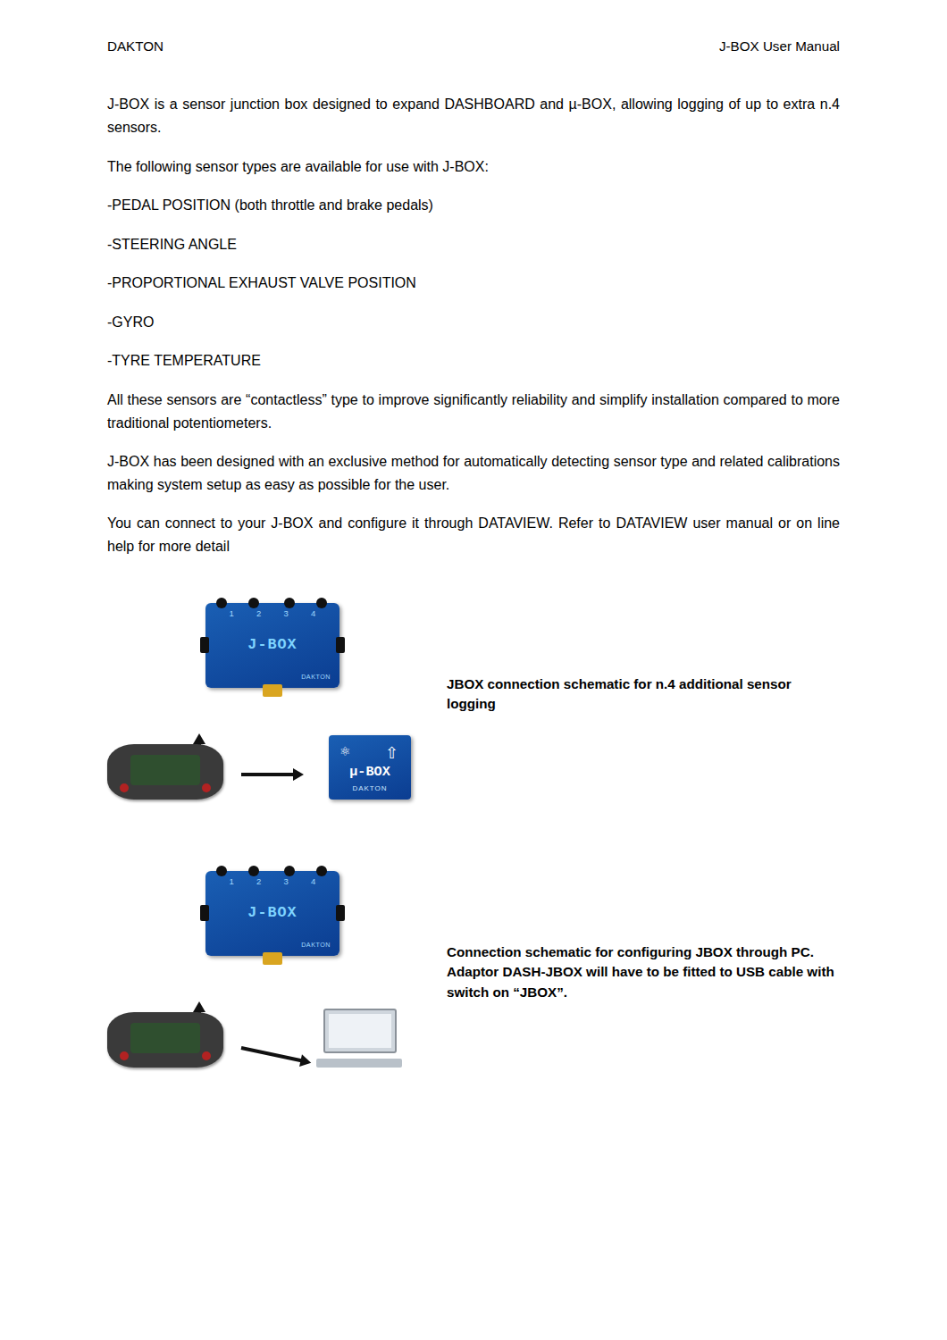DAKTON J-BOX User Manual
J-BOX is a sensor junction box designed to expand DASHBOARD and µ-BOX, allowing logging of up to extra n.4 sensors.
The following sensor types are available for use with J-BOX:
-PEDAL POSITION (both throttle and brake pedals)
-STEERING ANGLE
-PROPORTIONAL EXHAUST VALVE POSITION
-GYRO
-TYRE TEMPERATURE
All these sensors are “contactless” type to improve significantly reliability and simplify installation compared to more traditional potentiometers.
J-BOX has been designed with an exclusive method for automatically detecting sensor type and related calibrations making system setup as easy as possible for the user.
You can connect to your J-BOX and configure it through DATAVIEW. Refer to DATAVIEW user manual or on line help for more detail
1234
J-BOX
DAKTON
⚛
⇧
µ-BOX
DAKTON
JBOX connection schematic for n.4 additional sensor logging
1234
J-BOX
DAKTON
Connection schematic for configuring JBOX through PC. Adaptor DASH-JBOX will have to be fitted to USB cable with switch on “JBOX”.